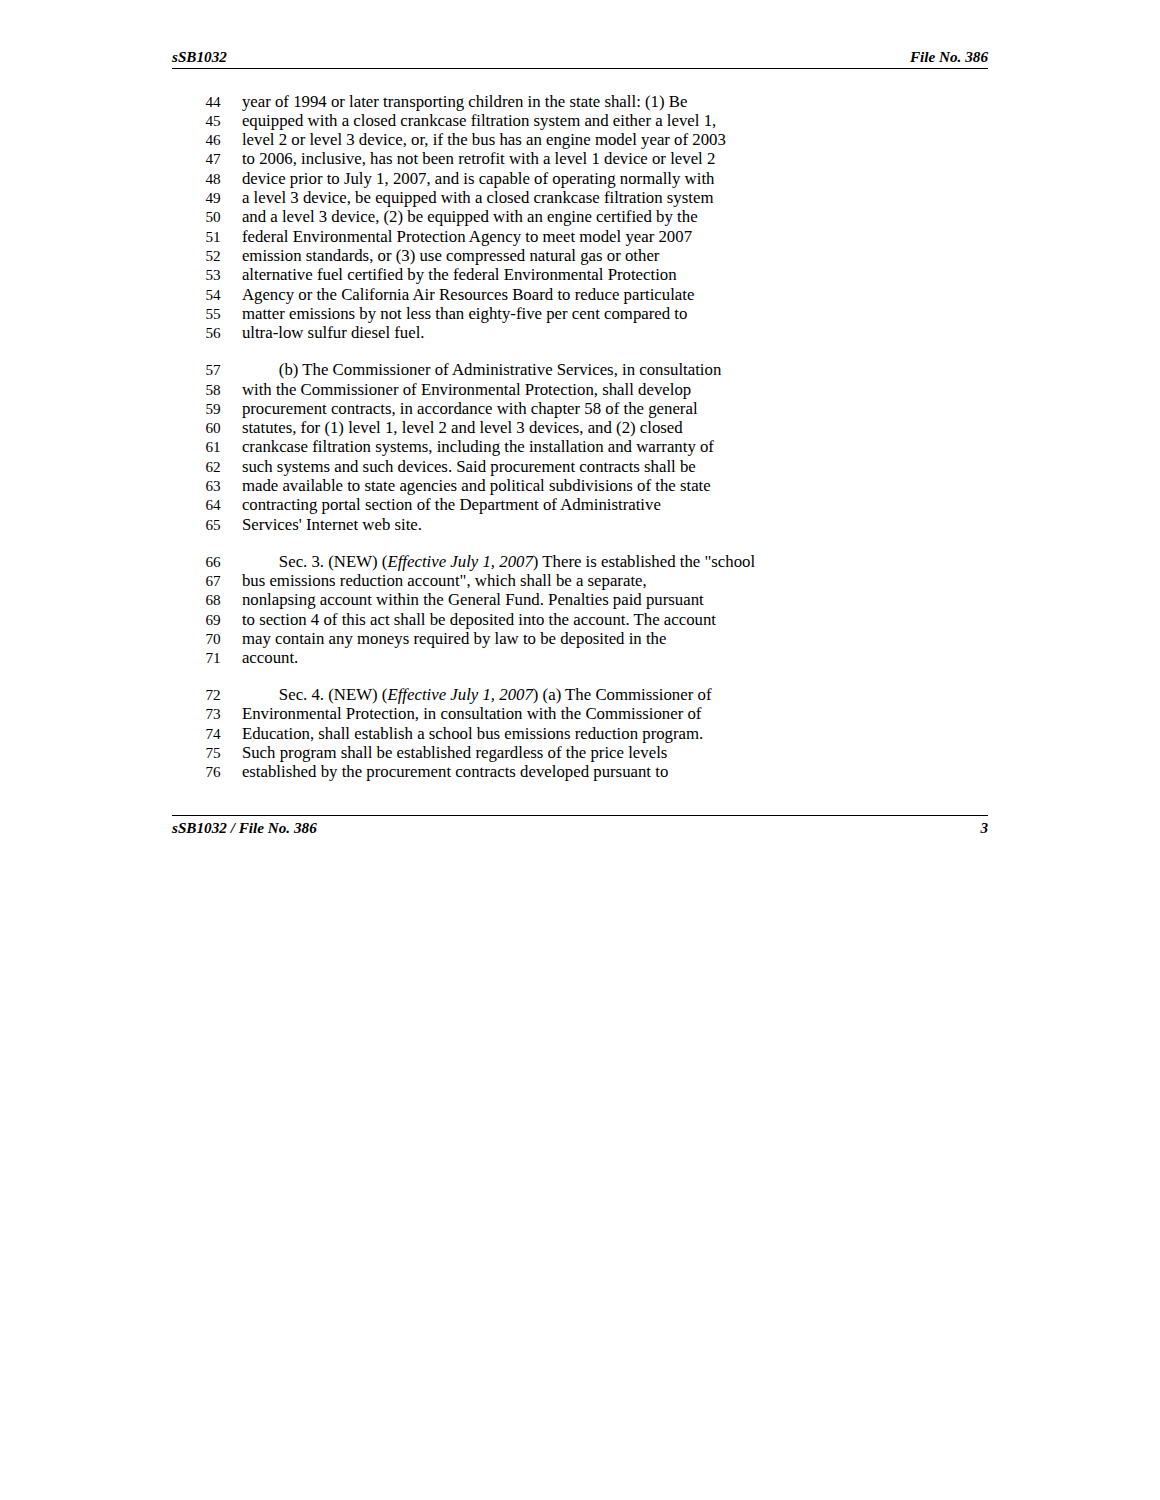sSB1032 File No. 386
44 year of 1994 or later transporting children in the state shall: (1) Be
45 equipped with a closed crankcase filtration system and either a level 1,
46 level 2 or level 3 device, or, if the bus has an engine model year of 2003
47 to 2006, inclusive, has not been retrofit with a level 1 device or level 2
48 device prior to July 1, 2007, and is capable of operating normally with
49 a level 3 device, be equipped with a closed crankcase filtration system
50 and a level 3 device, (2) be equipped with an engine certified by the
51 federal Environmental Protection Agency to meet model year 2007
52 emission standards, or (3) use compressed natural gas or other
53 alternative fuel certified by the federal Environmental Protection
54 Agency or the California Air Resources Board to reduce particulate
55 matter emissions by not less than eighty-five per cent compared to
56 ultra-low sulfur diesel fuel.
57(b) The Commissioner of Administrative Services, in consultation
58 with the Commissioner of Environmental Protection, shall develop
59 procurement contracts, in accordance with chapter 58 of the general
60 statutes, for (1) level 1, level 2 and level 3 devices, and (2) closed
61 crankcase filtration systems, including the installation and warranty of
62 such systems and such devices. Said procurement contracts shall be
63 made available to state agencies and political subdivisions of the state
64 contracting portal section of the Department of Administrative
65 Services' Internet web site.
66 Sec. 3. (NEW) (Effective July 1, 2007) There is established the "school
67 bus emissions reduction account", which shall be a separate,
68 nonlapsing account within the General Fund. Penalties paid pursuant
69 to section 4 of this act shall be deposited into the account. The account
70 may contain any moneys required by law to be deposited in the
71 account.
72 Sec. 4. (NEW) (Effective July 1, 2007) (a) The Commissioner of
73 Environmental Protection, in consultation with the Commissioner of
74 Education, shall establish a school bus emissions reduction program.
75 Such program shall be established regardless of the price levels
76 established by the procurement contracts developed pursuant to
sSB1032 / File No. 386 3